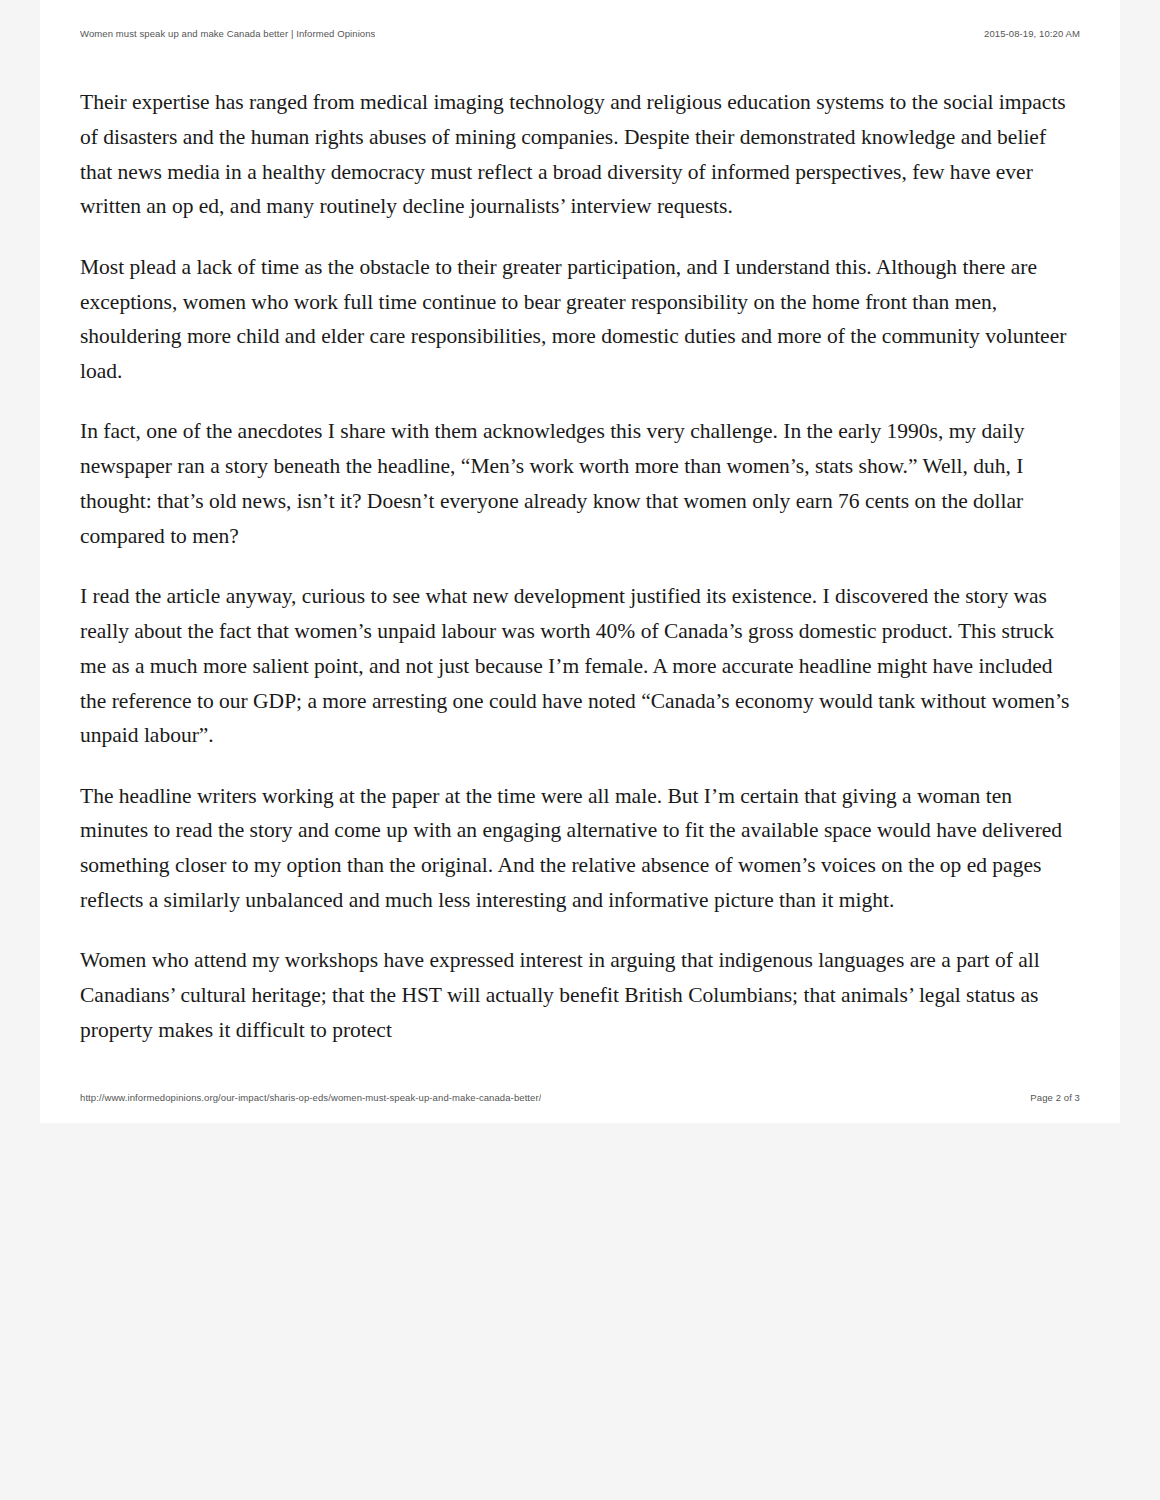Women must speak up and make Canada better | Informed Opinions 2015-08-19, 10:20 AM
Their expertise has ranged from medical imaging technology and religious education systems to the social impacts of disasters and the human rights abuses of mining companies. Despite their demonstrated knowledge and belief that news media in a healthy democracy must reflect a broad diversity of informed perspectives, few have ever written an op ed, and many routinely decline journalists’ interview requests.
Most plead a lack of time as the obstacle to their greater participation, and I understand this. Although there are exceptions, women who work full time continue to bear greater responsibility on the home front than men, shouldering more child and elder care responsibilities, more domestic duties and more of the community volunteer load.
In fact, one of the anecdotes I share with them acknowledges this very challenge. In the early 1990s, my daily newspaper ran a story beneath the headline, “Men’s work worth more than women’s, stats show.” Well, duh, I thought: that’s old news, isn’t it? Doesn’t everyone already know that women only earn 76 cents on the dollar compared to men?
I read the article anyway, curious to see what new development justified its existence. I discovered the story was really about the fact that women’s unpaid labour was worth 40% of Canada’s gross domestic product. This struck me as a much more salient point, and not just because I’m female. A more accurate headline might have included the reference to our GDP; a more arresting one could have noted “Canada’s economy would tank without women’s unpaid labour”.
The headline writers working at the paper at the time were all male. But I’m certain that giving a woman ten minutes to read the story and come up with an engaging alternative to fit the available space would have delivered something closer to my option than the original. And the relative absence of women’s voices on the op ed pages reflects a similarly unbalanced and much less interesting and informative picture than it might.
Women who attend my workshops have expressed interest in arguing that indigenous languages are a part of all Canadians’ cultural heritage; that the HST will actually benefit British Columbians; that animals’ legal status as property makes it difficult to protect
http://www.informedopinions.org/our-impact/sharis-op-eds/women-must-speak-up-and-make-canada-better/ Page 2 of 3